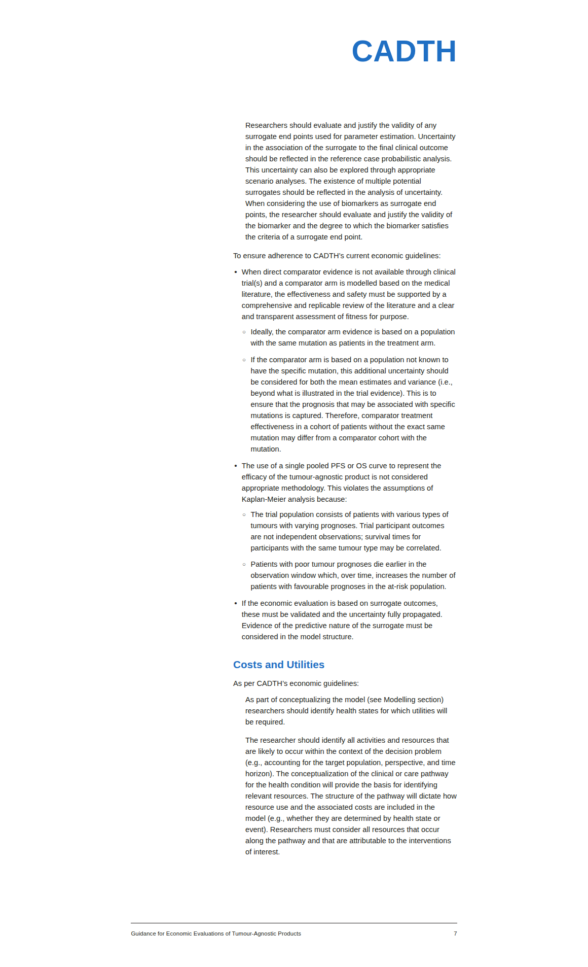CADTH
Researchers should evaluate and justify the validity of any surrogate end points used for parameter estimation. Uncertainty in the association of the surrogate to the final clinical outcome should be reflected in the reference case probabilistic analysis. This uncertainty can also be explored through appropriate scenario analyses. The existence of multiple potential surrogates should be reflected in the analysis of uncertainty. When considering the use of biomarkers as surrogate end points, the researcher should evaluate and justify the validity of the biomarker and the degree to which the biomarker satisfies the criteria of a surrogate end point.
To ensure adherence to CADTH’s current economic guidelines:
When direct comparator evidence is not available through clinical trial(s) and a comparator arm is modelled based on the medical literature, the effectiveness and safety must be supported by a comprehensive and replicable review of the literature and a clear and transparent assessment of fitness for purpose.
Ideally, the comparator arm evidence is based on a population with the same mutation as patients in the treatment arm.
If the comparator arm is based on a population not known to have the specific mutation, this additional uncertainty should be considered for both the mean estimates and variance (i.e., beyond what is illustrated in the trial evidence). This is to ensure that the prognosis that may be associated with specific mutations is captured. Therefore, comparator treatment effectiveness in a cohort of patients without the exact same mutation may differ from a comparator cohort with the mutation.
The use of a single pooled PFS or OS curve to represent the efficacy of the tumour-agnostic product is not considered appropriate methodology. This violates the assumptions of Kaplan-Meier analysis because:
The trial population consists of patients with various types of tumours with varying prognoses. Trial participant outcomes are not independent observations; survival times for participants with the same tumour type may be correlated.
Patients with poor tumour prognoses die earlier in the observation window which, over time, increases the number of patients with favourable prognoses in the at-risk population.
If the economic evaluation is based on surrogate outcomes, these must be validated and the uncertainty fully propagated. Evidence of the predictive nature of the surrogate must be considered in the model structure.
Costs and Utilities
As per CADTH’s economic guidelines:
As part of conceptualizing the model (see Modelling section) researchers should identify health states for which utilities will be required.
The researcher should identify all activities and resources that are likely to occur within the context of the decision problem (e.g., accounting for the target population, perspective, and time horizon). The conceptualization of the clinical or care pathway for the health condition will provide the basis for identifying relevant resources. The structure of the pathway will dictate how resource use and the associated costs are included in the model (e.g., whether they are determined by health state or event). Researchers must consider all resources that occur along the pathway and that are attributable to the interventions of interest.
Guidance for Economic Evaluations of Tumour-Agnostic Products 7